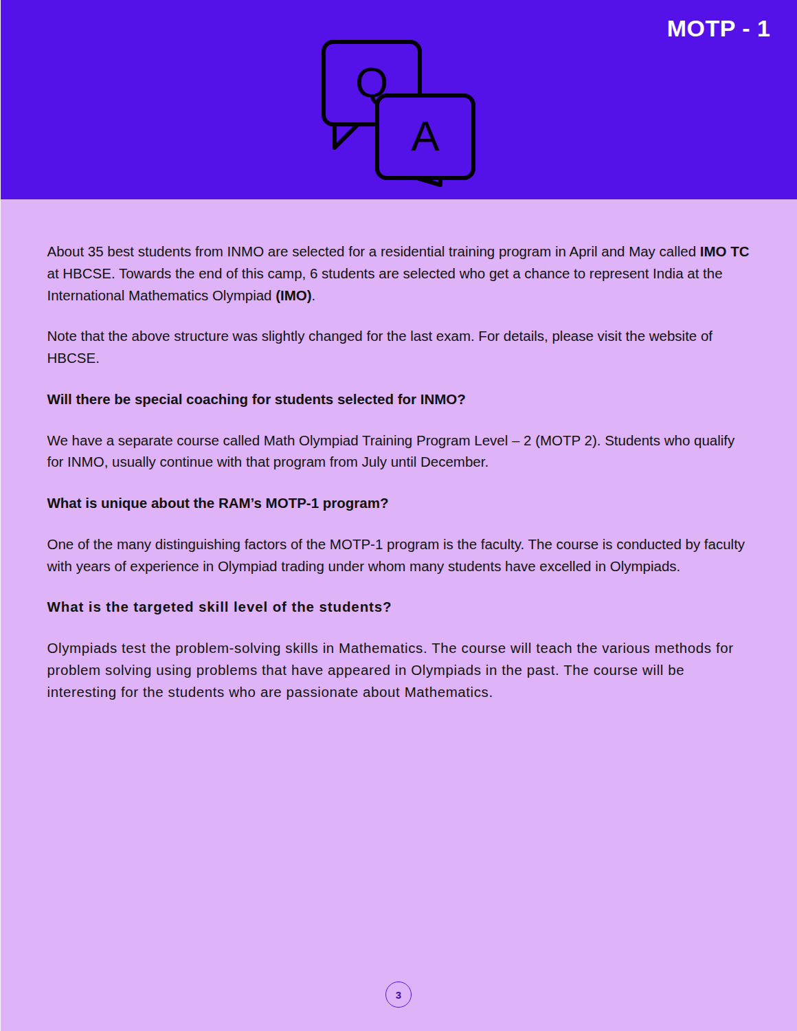MOTP - 1
Q A
About 35 best students from INMO are selected for a residential training program in April and May called IMO TC at HBCSE. Towards the end of this camp, 6 students are selected who get a chance to represent India at the International Mathematics Olympiad (IMO).
Note that the above structure was slightly changed for the last exam. For details, please visit the website of HBCSE.
Will there be special coaching for students selected for INMO?
We have a separate course called Math Olympiad Training Program Level – 2 (MOTP 2). Students who qualify for INMO, usually continue with that program from July until December.
What is unique about the RAM’s MOTP-1 program?
One of the many distinguishing factors of the MOTP-1 program is the faculty. The course is conducted by faculty with years of experience in Olympiad trading under whom many students have excelled in Olympiads.
What is the targeted skill level of the students?
Olympiads test the problem-solving skills in Mathematics. The course will teach the various methods for problem solving using problems that have appeared in Olympiads in the past. The course will be interesting for the students who are passionate about Mathematics.
3